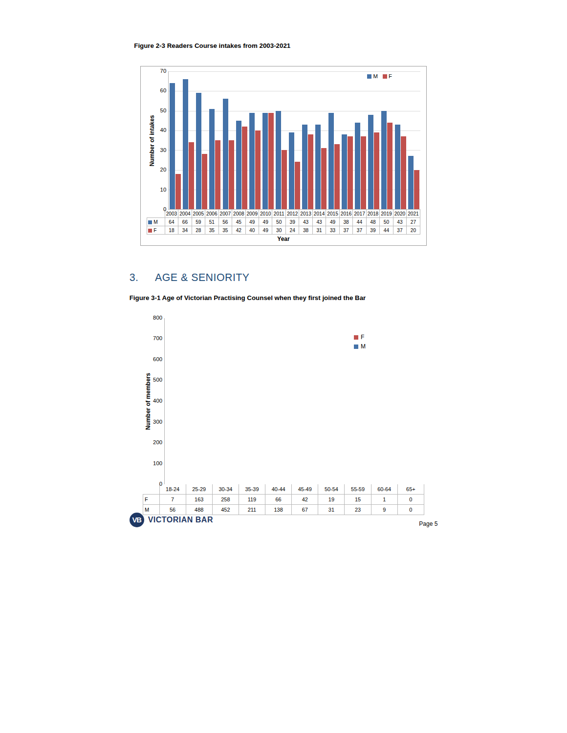Figure 2-3 Readers Course intakes from 2003-2021
M F
Number of intakes
70 60 50 40 30 20 10 0
| | 2003 | 2004 | 2005 | 2006 | 2007 | 2008 | 2009 | 2010 | 2011 | 2012 | 2013 | 2014 | 2015 | 2016 | 2017 | 2018 | 2019 | 2020 | 2021 |
| M | 64 | 66 | 59 | 51 | 56 | 45 | 49 | 49 | 50 | 39 | 43 | 43 | 49 | 38 | 44 | 48 | 50 | 43 | 27 |
| F | 18 | 34 | 28 | 35 | 35 | 42 | 40 | 49 | 30 | 24 | 38 | 31 | 33 | 37 | 37 | 39 | 44 | 37 | 20 |
Year
3. AGE & SENIORITY
Figure 3-1 Age of Victorian Practising Counsel when they first joined the Bar
F
M
Number of members
800 700 600 500 400 300 200 100 0
| | 18-24 | 25-29 | 30-34 | 35-39 | 40-44 | 45-49 | 50-54 | 55-59 | 60-64 | 65+ |
| F | 7 | 163 | 258 | 119 | 66 | 42 | 19 | 15 | 1 | 0 |
| M | 56 | 488 | 452 | 211 | 138 | 67 | 31 | 23 | 9 | 0 |
VB
VICTORIAN BAR
Page 5